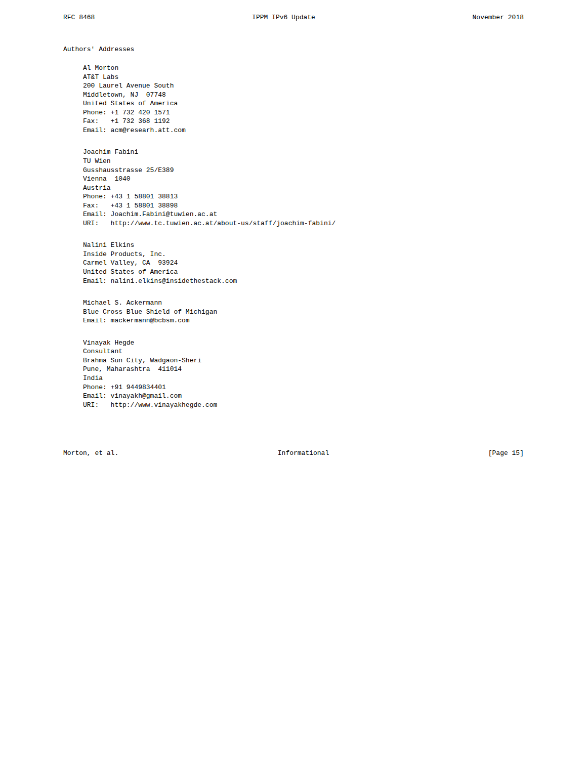RFC 8468 IPPM IPv6 Update November 2018
Authors' Addresses
Al Morton
AT&T Labs
200 Laurel Avenue South
Middletown, NJ  07748
United States of America
Phone: +1 732 420 1571
Fax:   +1 732 368 1192
Email: acm@researh.att.com
Joachim Fabini
TU Wien
Gusshausstrasse 25/E389
Vienna  1040
Austria
Phone: +43 1 58801 38813
Fax:   +43 1 58801 38898
Email: Joachim.Fabini@tuwien.ac.at
URI:   http://www.tc.tuwien.ac.at/about-us/staff/joachim-fabini/
Nalini Elkins
Inside Products, Inc.
Carmel Valley, CA  93924
United States of America
Email: nalini.elkins@insidethestack.com
Michael S. Ackermann
Blue Cross Blue Shield of Michigan
Email: mackermann@bcbsm.com
Vinayak Hegde
Consultant
Brahma Sun City, Wadgaon-Sheri
Pune, Maharashtra  411014
India
Phone: +91 9449834401
Email: vinayakh@gmail.com
URI:   http://www.vinayakhegde.com
Morton, et al. Informational [Page 15]